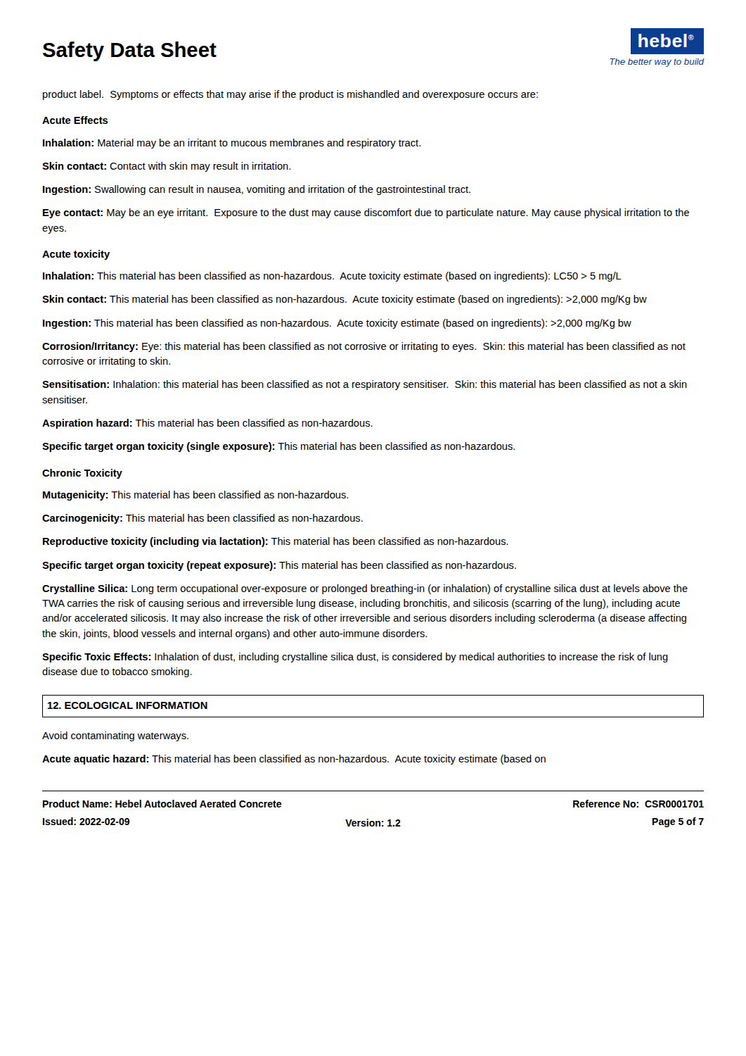Safety Data Sheet
hebel®
The better way to build
product label. Symptoms or effects that may arise if the product is mishandled and overexposure occurs are:
Acute Effects
Inhalation: Material may be an irritant to mucous membranes and respiratory tract.
Skin contact: Contact with skin may result in irritation.
Ingestion: Swallowing can result in nausea, vomiting and irritation of the gastrointestinal tract.
Eye contact: May be an eye irritant. Exposure to the dust may cause discomfort due to particulate nature. May cause physical irritation to the eyes.
Acute toxicity
Inhalation: This material has been classified as non-hazardous. Acute toxicity estimate (based on ingredients): LC50 > 5 mg/L
Skin contact: This material has been classified as non-hazardous. Acute toxicity estimate (based on ingredients): >2,000 mg/Kg bw
Ingestion: This material has been classified as non-hazardous. Acute toxicity estimate (based on ingredients): >2,000 mg/Kg bw
Corrosion/Irritancy: Eye: this material has been classified as not corrosive or irritating to eyes. Skin: this material has been classified as not corrosive or irritating to skin.
Sensitisation: Inhalation: this material has been classified as not a respiratory sensitiser. Skin: this material has been classified as not a skin sensitiser.
Aspiration hazard: This material has been classified as non-hazardous.
Specific target organ toxicity (single exposure): This material has been classified as non-hazardous.
Chronic Toxicity
Mutagenicity: This material has been classified as non-hazardous.
Carcinogenicity: This material has been classified as non-hazardous.
Reproductive toxicity (including via lactation): This material has been classified as non-hazardous.
Specific target organ toxicity (repeat exposure): This material has been classified as non-hazardous.
Crystalline Silica: Long term occupational over-exposure or prolonged breathing-in (or inhalation) of crystalline silica dust at levels above the TWA carries the risk of causing serious and irreversible lung disease, including bronchitis, and silicosis (scarring of the lung), including acute and/or accelerated silicosis. It may also increase the risk of other irreversible and serious disorders including scleroderma (a disease affecting the skin, joints, blood vessels and internal organs) and other auto-immune disorders.
Specific Toxic Effects: Inhalation of dust, including crystalline silica dust, is considered by medical authorities to increase the risk of lung disease due to tobacco smoking.
12. ECOLOGICAL INFORMATION
Avoid contaminating waterways.
Acute aquatic hazard: This material has been classified as non-hazardous. Acute toxicity estimate (based on
| Product Name: Hebel Autoclaved Aerated Concrete | Reference No: CSR0001701 |
| Issued: 2022-02-09 | Page 5 of 7 |
Version: 1.2